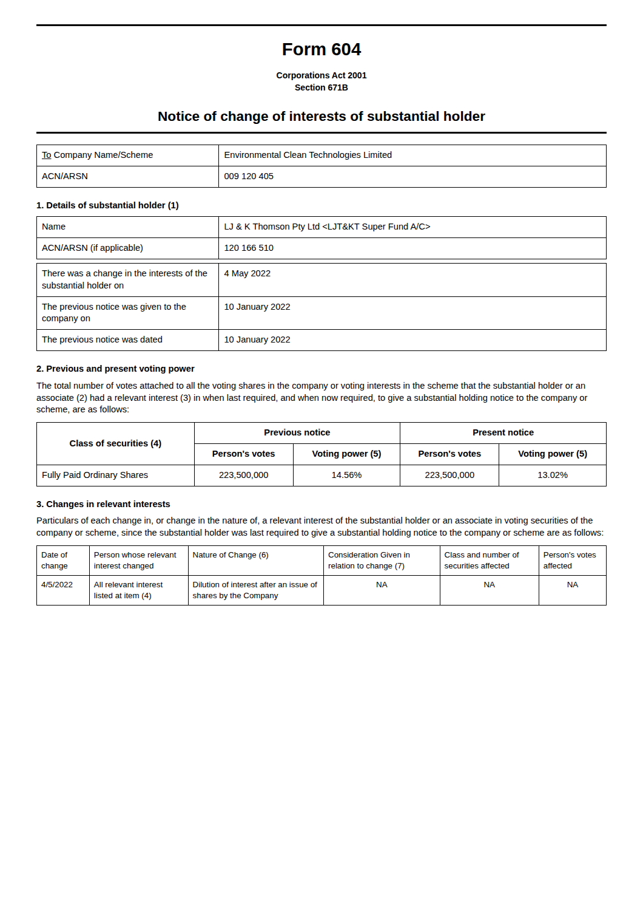Form 604
Corporations Act 2001
Section 671B
Notice of change of interests of substantial holder
| To Company Name/Scheme | Environmental Clean Technologies Limited |
| ACN/ARSN | 009 120 405 |
1. Details of substantial holder (1)
| Name | LJ & K Thomson Pty Ltd <LJT&KT Super Fund A/C> |
| ACN/ARSN (if applicable) | 120 166 510 |
| There was a change in the interests of the substantial holder on | 4 May 2022 |
| The previous notice was given to the company on | 10 January 2022 |
| The previous notice was dated | 10 January 2022 |
2. Previous and present voting power
The total number of votes attached to all the voting shares in the company or voting interests in the scheme that the substantial holder or an associate (2) had a relevant interest (3) in when last required, and when now required, to give a substantial holding notice to the company or scheme, are as follows:
| Class of securities (4) | Previous notice | Present notice |
| --- | --- | --- |
| Person's votes | Voting power (5) | Person's votes | Voting power (5) |
| Fully Paid Ordinary Shares | 223,500,000 | 14.56% | 223,500,000 | 13.02% |
3. Changes in relevant interests
Particulars of each change in, or change in the nature of, a relevant interest of the substantial holder or an associate in voting securities of the company or scheme, since the substantial holder was last required to give a substantial holding notice to the company or scheme are as follows:
| Date of change | Person whose relevant interest changed | Nature of Change (6) | Consideration Given in relation to change (7) | Class and number of securities affected | Person's votes affected |
| --- | --- | --- | --- | --- | --- |
| 4/5/2022 | All relevant interest listed at item (4) | Dilution of interest after an issue of shares by the Company | NA | NA | NA |